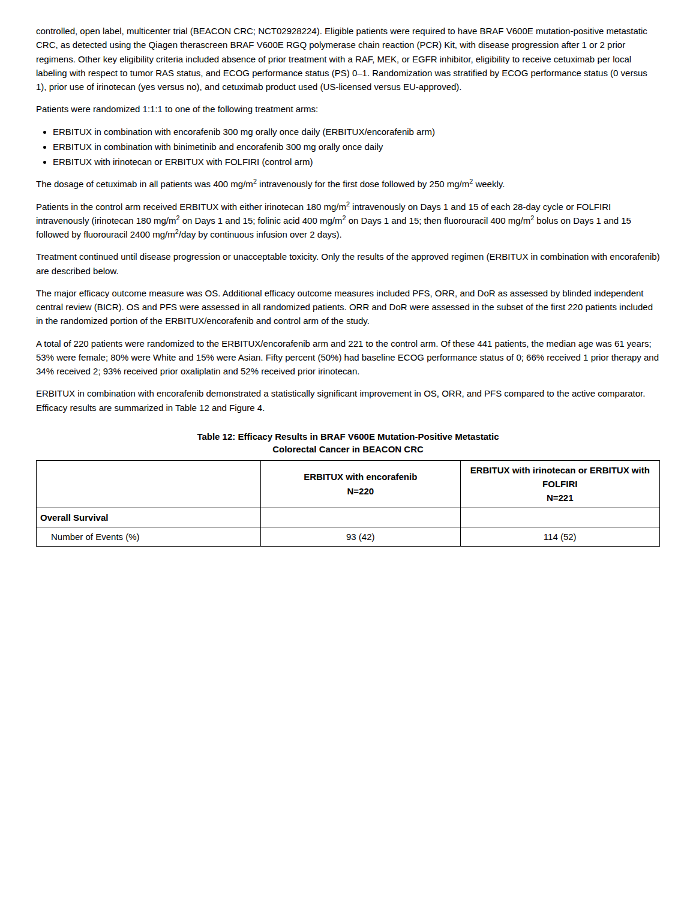controlled, open label, multicenter trial (BEACON CRC; NCT02928224). Eligible patients were required to have BRAF V600E mutation-positive metastatic CRC, as detected using the Qiagen therascreen BRAF V600E RGQ polymerase chain reaction (PCR) Kit, with disease progression after 1 or 2 prior regimens. Other key eligibility criteria included absence of prior treatment with a RAF, MEK, or EGFR inhibitor, eligibility to receive cetuximab per local labeling with respect to tumor RAS status, and ECOG performance status (PS) 0–1. Randomization was stratified by ECOG performance status (0 versus 1), prior use of irinotecan (yes versus no), and cetuximab product used (US-licensed versus EU-approved).
Patients were randomized 1:1:1 to one of the following treatment arms:
ERBITUX in combination with encorafenib 300 mg orally once daily (ERBITUX/encorafenib arm)
ERBITUX in combination with binimetinib and encorafenib 300 mg orally once daily
ERBITUX with irinotecan or ERBITUX with FOLFIRI (control arm)
The dosage of cetuximab in all patients was 400 mg/m2 intravenously for the first dose followed by 250 mg/m2 weekly.
Patients in the control arm received ERBITUX with either irinotecan 180 mg/m2 intravenously on Days 1 and 15 of each 28-day cycle or FOLFIRI intravenously (irinotecan 180 mg/m2 on Days 1 and 15; folinic acid 400 mg/m2 on Days 1 and 15; then fluorouracil 400 mg/m2 bolus on Days 1 and 15 followed by fluorouracil 2400 mg/m2/day by continuous infusion over 2 days).
Treatment continued until disease progression or unacceptable toxicity. Only the results of the approved regimen (ERBITUX in combination with encorafenib) are described below.
The major efficacy outcome measure was OS. Additional efficacy outcome measures included PFS, ORR, and DoR as assessed by blinded independent central review (BICR). OS and PFS were assessed in all randomized patients. ORR and DoR were assessed in the subset of the first 220 patients included in the randomized portion of the ERBITUX/encorafenib and control arm of the study.
A total of 220 patients were randomized to the ERBITUX/encorafenib arm and 221 to the control arm. Of these 441 patients, the median age was 61 years; 53% were female; 80% were White and 15% were Asian. Fifty percent (50%) had baseline ECOG performance status of 0; 66% received 1 prior therapy and 34% received 2; 93% received prior oxaliplatin and 52% received prior irinotecan.
ERBITUX in combination with encorafenib demonstrated a statistically significant improvement in OS, ORR, and PFS compared to the active comparator. Efficacy results are summarized in Table 12 and Figure 4.
Table 12: Efficacy Results in BRAF V600E Mutation-Positive Metastatic
Colorectal Cancer in BEACON CRC
| | ERBITUX with encorafenib N=220 | ERBITUX with irinotecan or ERBITUX with FOLFIRI N=221 |
| --- | --- | --- |
| Overall Survival | | |
| Number of Events (%) | 93 (42) | 114 (52) |